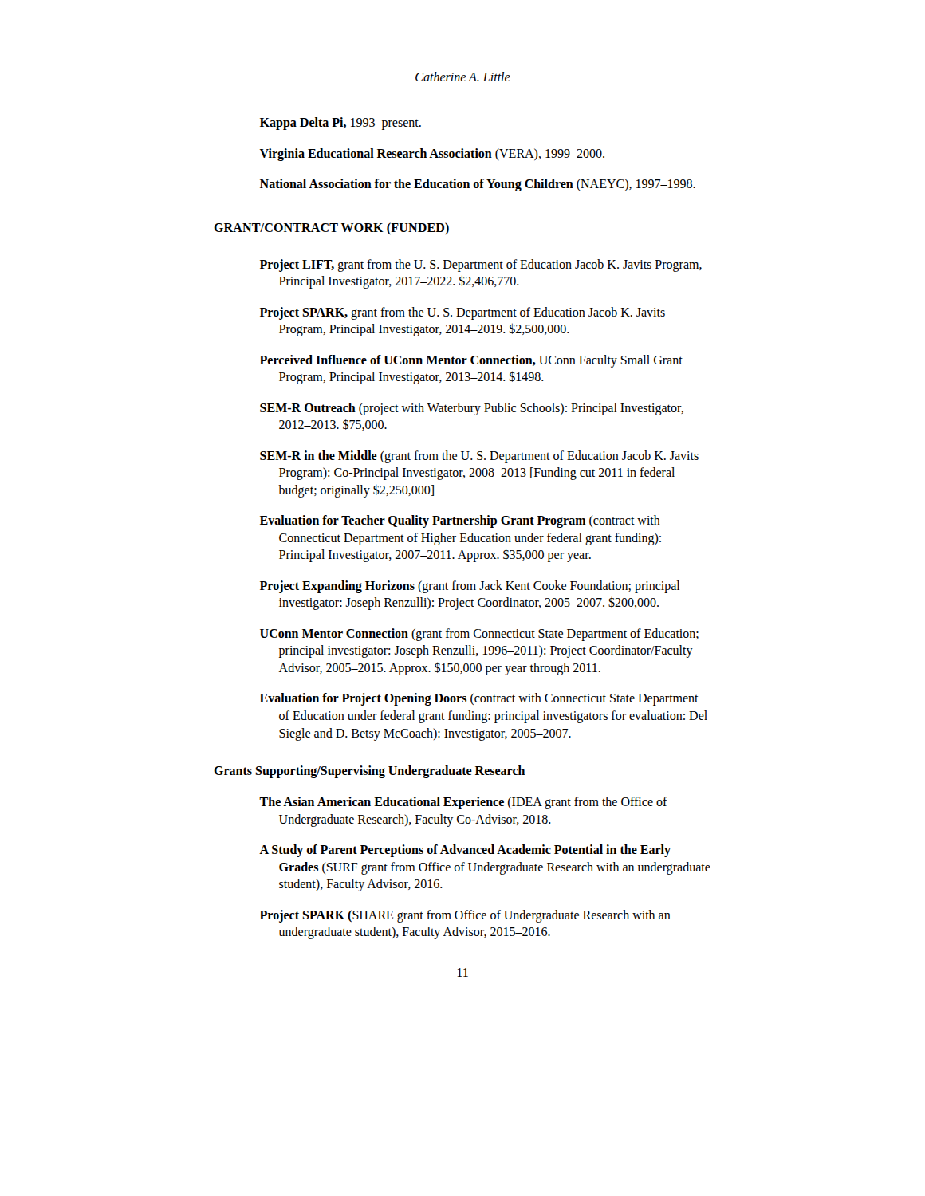Catherine A. Little
Kappa Delta Pi, 1993–present.
Virginia Educational Research Association (VERA), 1999–2000.
National Association for the Education of Young Children (NAEYC), 1997–1998.
GRANT/CONTRACT WORK (FUNDED)
Project LIFT, grant from the U. S. Department of Education Jacob K. Javits Program, Principal Investigator, 2017–2022. $2,406,770.
Project SPARK, grant from the U. S. Department of Education Jacob K. Javits Program, Principal Investigator, 2014–2019. $2,500,000.
Perceived Influence of UConn Mentor Connection, UConn Faculty Small Grant Program, Principal Investigator, 2013–2014. $1498.
SEM-R Outreach (project with Waterbury Public Schools): Principal Investigator, 2012–2013. $75,000.
SEM-R in the Middle (grant from the U. S. Department of Education Jacob K. Javits Program): Co-Principal Investigator, 2008–2013 [Funding cut 2011 in federal budget; originally $2,250,000]
Evaluation for Teacher Quality Partnership Grant Program (contract with Connecticut Department of Higher Education under federal grant funding): Principal Investigator, 2007–2011. Approx. $35,000 per year.
Project Expanding Horizons (grant from Jack Kent Cooke Foundation; principal investigator: Joseph Renzulli): Project Coordinator, 2005–2007. $200,000.
UConn Mentor Connection (grant from Connecticut State Department of Education; principal investigator: Joseph Renzulli, 1996–2011): Project Coordinator/Faculty Advisor, 2005–2015. Approx. $150,000 per year through 2011.
Evaluation for Project Opening Doors (contract with Connecticut State Department of Education under federal grant funding: principal investigators for evaluation: Del Siegle and D. Betsy McCoach): Investigator, 2005–2007.
Grants Supporting/Supervising Undergraduate Research
The Asian American Educational Experience (IDEA grant from the Office of Undergraduate Research), Faculty Co-Advisor, 2018.
A Study of Parent Perceptions of Advanced Academic Potential in the Early Grades (SURF grant from Office of Undergraduate Research with an undergraduate student), Faculty Advisor, 2016.
Project SPARK (SHARE grant from Office of Undergraduate Research with an undergraduate student), Faculty Advisor, 2015–2016.
11